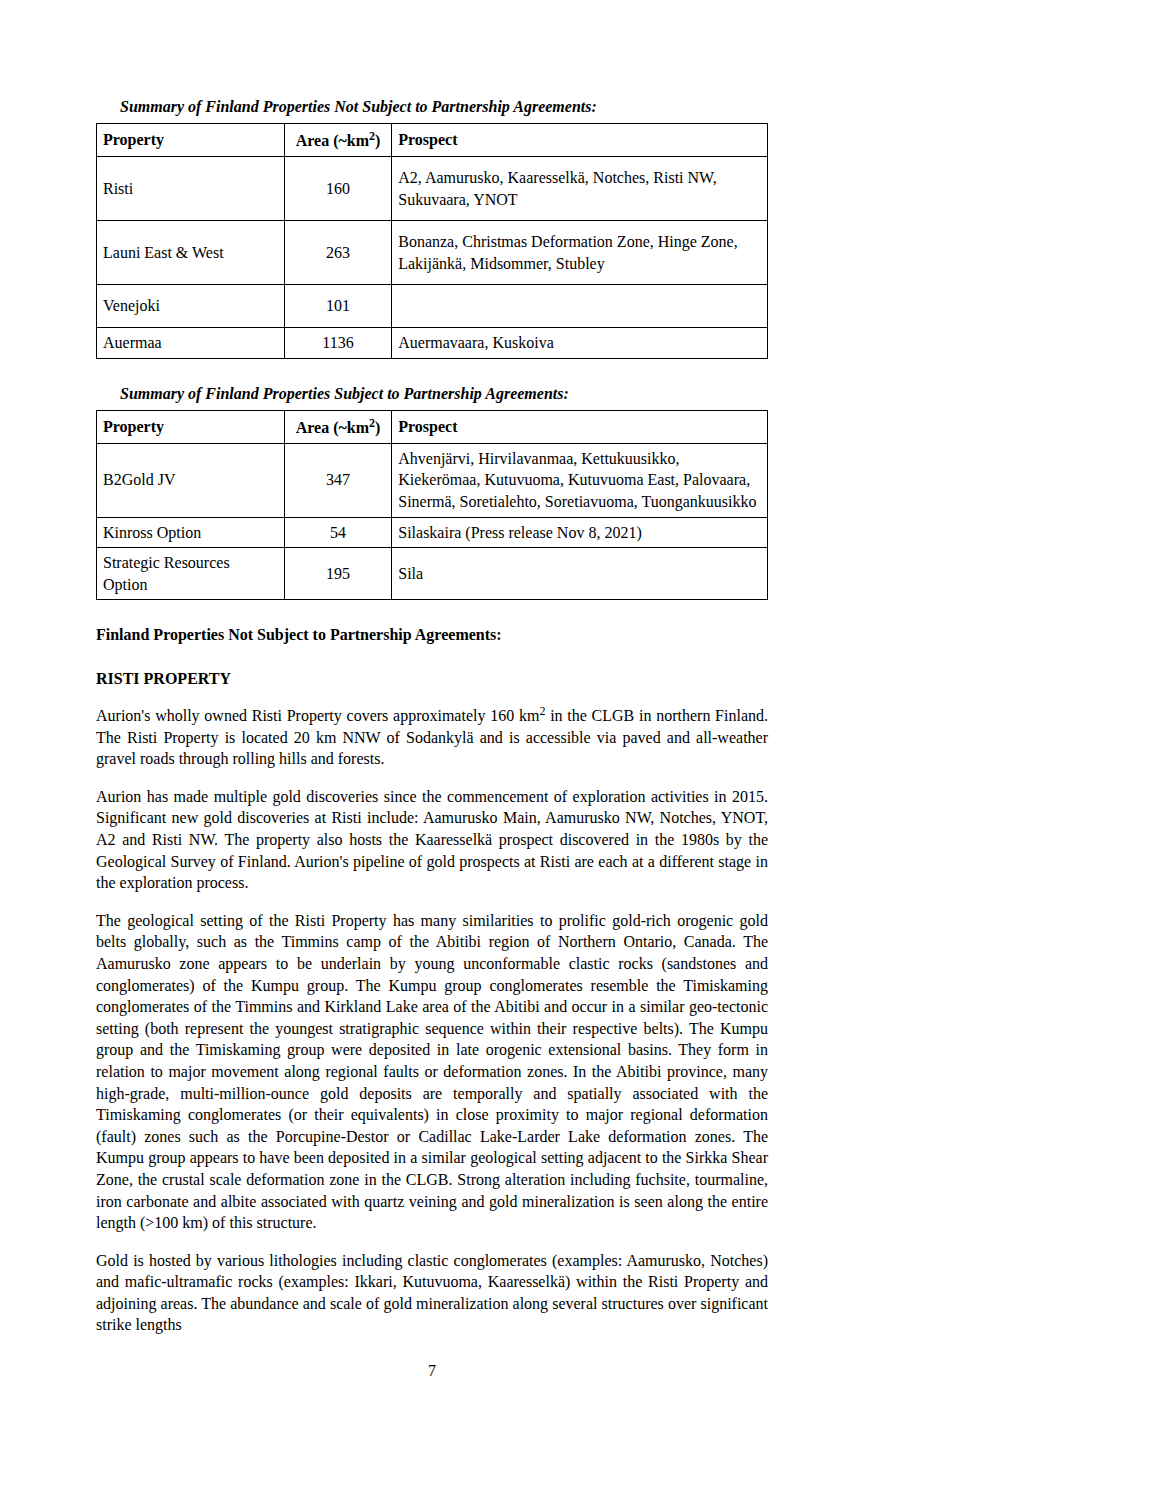Summary of Finland Properties Not Subject to Partnership Agreements:
| Property | Area (~km 2 ) | Prospect |
| --- | --- | --- |
| Risti | 160 | A2, Aamurusko, Kaaresselkä, Notches, Risti NW, Sukuvaara, YNOT |
| Launi East & West | 263 | Bonanza, Christmas Deformation Zone, Hinge Zone, Lakijänkä, Midsommer, Stubley |
| Venejoki | 101 | |
| Auermaa | 1136 | Auermavaara, Kuskoiva |
Summary of Finland Properties Subject to Partnership Agreements:
| Property | Area (~km 2 ) | Prospect |
| --- | --- | --- |
| B2Gold JV | 347 | Ahvenjärvi, Hirvilavanmaa, Kettukuusikko, Kiekerömaa, Kutuvuoma, Kutuvuoma East, Palovaara, Sinermä, Soretialehto, Soretiavuoma, Tuongankuusikko |
| Kinross Option | 54 | Silaskaira (Press release Nov 8, 2021) |
| Strategic Resources Option | 195 | Sila |
Finland Properties Not Subject to Partnership Agreements:
RISTI PROPERTY
Aurion's wholly owned Risti Property covers approximately 160 km2 in the CLGB in northern Finland. The Risti Property is located 20 km NNW of Sodankylä and is accessible via paved and all-weather gravel roads through rolling hills and forests.
Aurion has made multiple gold discoveries since the commencement of exploration activities in 2015. Significant new gold discoveries at Risti include: Aamurusko Main, Aamurusko NW, Notches, YNOT, A2 and Risti NW. The property also hosts the Kaaresselkä prospect discovered in the 1980s by the Geological Survey of Finland. Aurion's pipeline of gold prospects at Risti are each at a different stage in the exploration process.
The geological setting of the Risti Property has many similarities to prolific gold-rich orogenic gold belts globally, such as the Timmins camp of the Abitibi region of Northern Ontario, Canada. The Aamurusko zone appears to be underlain by young unconformable clastic rocks (sandstones and conglomerates) of the Kumpu group. The Kumpu group conglomerates resemble the Timiskaming conglomerates of the Timmins and Kirkland Lake area of the Abitibi and occur in a similar geo-tectonic setting (both represent the youngest stratigraphic sequence within their respective belts). The Kumpu group and the Timiskaming group were deposited in late orogenic extensional basins. They form in relation to major movement along regional faults or deformation zones. In the Abitibi province, many high-grade, multi-million-ounce gold deposits are temporally and spatially associated with the Timiskaming conglomerates (or their equivalents) in close proximity to major regional deformation (fault) zones such as the Porcupine-Destor or Cadillac Lake-Larder Lake deformation zones. The Kumpu group appears to have been deposited in a similar geological setting adjacent to the Sirkka Shear Zone, the crustal scale deformation zone in the CLGB. Strong alteration including fuchsite, tourmaline, iron carbonate and albite associated with quartz veining and gold mineralization is seen along the entire length (>100 km) of this structure.
Gold is hosted by various lithologies including clastic conglomerates (examples: Aamurusko, Notches) and mafic-ultramafic rocks (examples: Ikkari, Kutuvuoma, Kaaresselkä) within the Risti Property and adjoining areas. The abundance and scale of gold mineralization along several structures over significant strike lengths
7